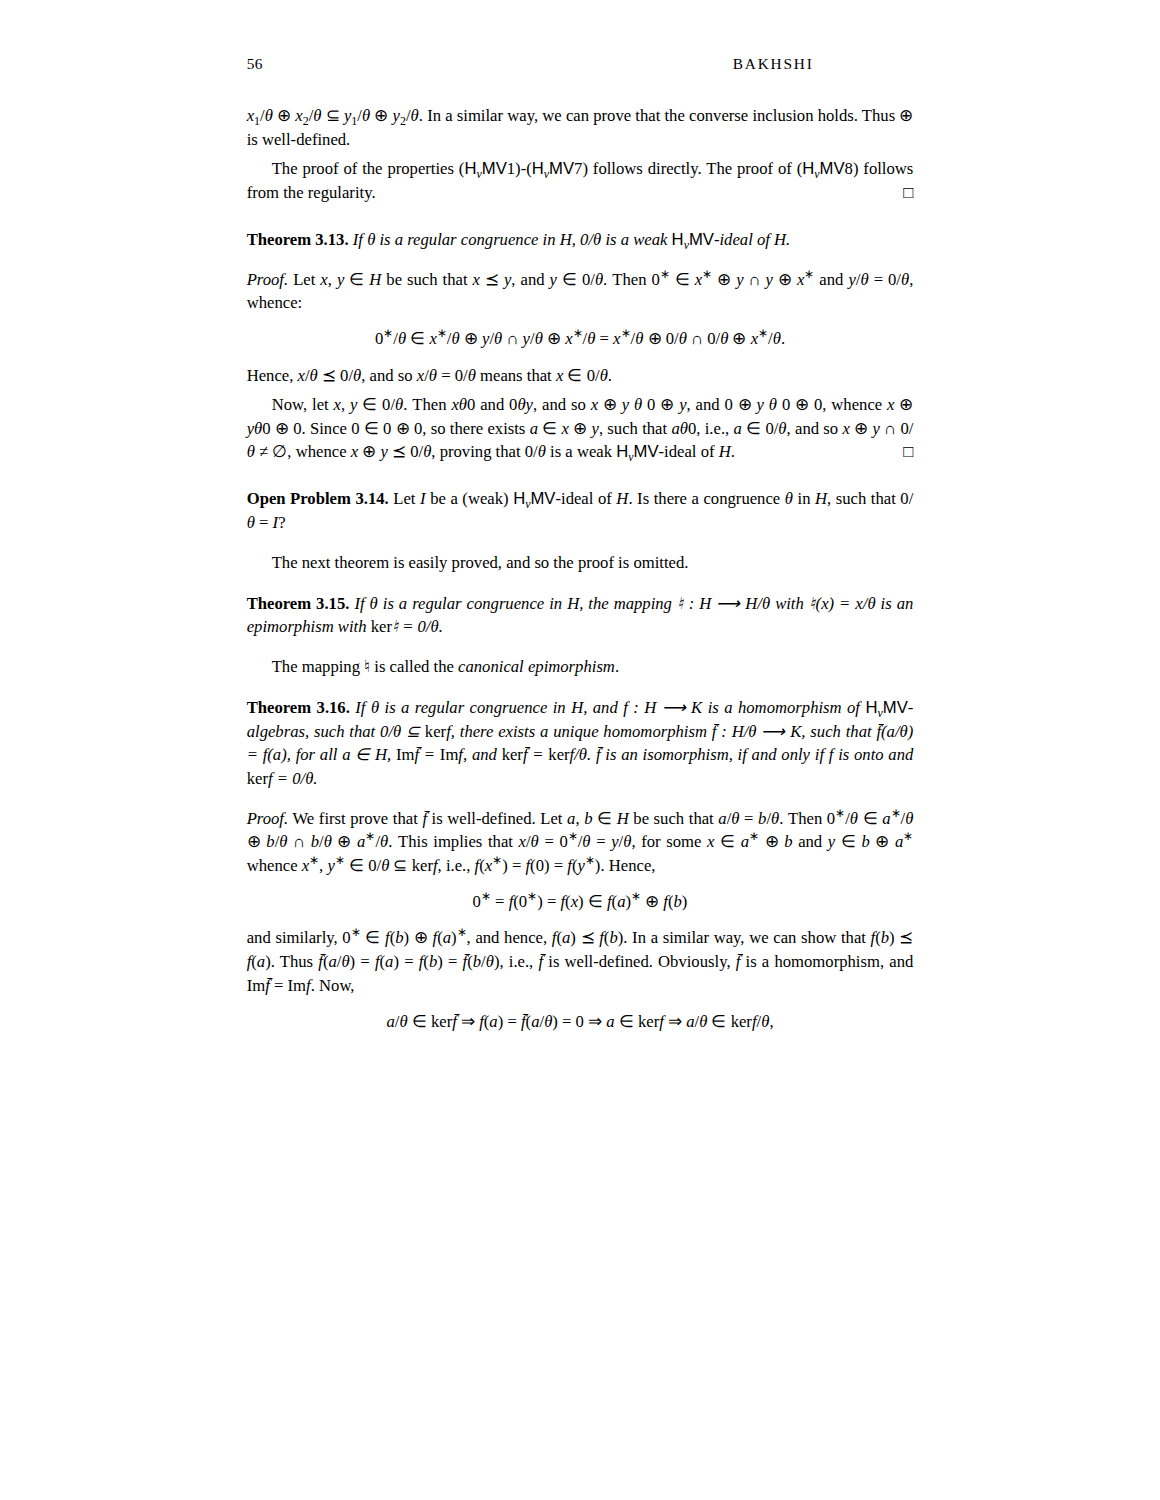56 BAKHSHI
x1/θ ⊕ x2/θ ⊆ y1/θ ⊕ y2/θ. In a similar way, we can prove that the converse inclusion holds. Thus ⊕ is well-defined.
The proof of the properties (HvMV1)-(HvMV7) follows directly. The proof of (HvMV8) follows from the regularity. □
Theorem 3.13. If θ is a regular congruence in H, 0/θ is a weak HvMV-ideal of H.
Proof. Let x, y ∈ H be such that x ⪯ y, and y ∈ 0/θ. Then 0∗ ∈ x∗ ⊕ y ∩ y ⊕ x∗ and y/θ = 0/θ, whence:
0∗/θ ∈ x∗/θ ⊕ y/θ ∩ y/θ ⊕ x∗/θ = x∗/θ ⊕ 0/θ ∩ 0/θ ⊕ x∗/θ.
Hence, x/θ ⪯ 0/θ, and so x/θ = 0/θ means that x ∈ 0/θ.
Now, let x, y ∈ 0/θ. Then xθ0 and 0θy, and so x ⊕ y θ 0 ⊕ y, and 0 ⊕ y θ 0 ⊕ 0, whence x ⊕ yθ0 ⊕ 0. Since 0 ∈ 0 ⊕ 0, so there exists a ∈ x ⊕ y, such that aθ0, i.e., a ∈ 0/θ, and so x ⊕ y ∩ 0/θ ≠ ∅, whence x ⊕ y ⪯ 0/θ, proving that 0/θ is a weak HvMV-ideal of H. □
Open Problem 3.14. Let I be a (weak) HvMV-ideal of H. Is there a congruence θ in H, such that 0/θ = I?
The next theorem is easily proved, and so the proof is omitted.
Theorem 3.15. If θ is a regular congruence in H, the mapping ♮ : H ⟶ H/θ with ♮(x) = x/θ is an epimorphism with ker♮ = 0/θ.
The mapping ♮ is called the canonical epimorphism.
Theorem 3.16. If θ is a regular congruence in H, and f : H ⟶ K is a homomorphism of HvMV-algebras, such that 0/θ ⊆ ker f, there exists a unique homomorphism f̄ : H/θ ⟶ K, such that f̄(a/θ) = f(a), for all a ∈ H, Im f̄ = Im f, and ker f̄ = ker f/θ. f̄ is an isomorphism, if and only if f is onto and ker f = 0/θ.
Proof. We first prove that f̄ is well-defined. Let a, b ∈ H be such that a/θ = b/θ. Then 0∗/θ ∈ a∗/θ ⊕ b/θ ∩ b/θ ⊕ a∗/θ. This implies that x/θ = 0∗/θ = y/θ, for some x ∈ a∗ ⊕ b and y ∈ b ⊕ a∗ whence x∗, y∗ ∈ 0/θ ⊆ ker f, i.e., f(x∗) = f(0) = f(y∗). Hence,
0∗ = f(0∗) = f(x) ∈ f(a)∗ ⊕ f(b)
and similarly, 0∗ ∈ f(b) ⊕ f(a)∗, and hence, f(a) ⪯ f(b). In a similar way, we can show that f(b) ⪯ f(a). Thus f̄(a/θ) = f(a) = f(b) = f̄(b/θ), i.e., f̄ is well-defined. Obviously, f̄ is a homomorphism, and Im f̄ = Im f. Now,
a/θ ∈ ker f̄ ⇒ f(a) = f̄(a/θ) = 0 ⇒ a ∈ ker f ⇒ a/θ ∈ ker f/θ,